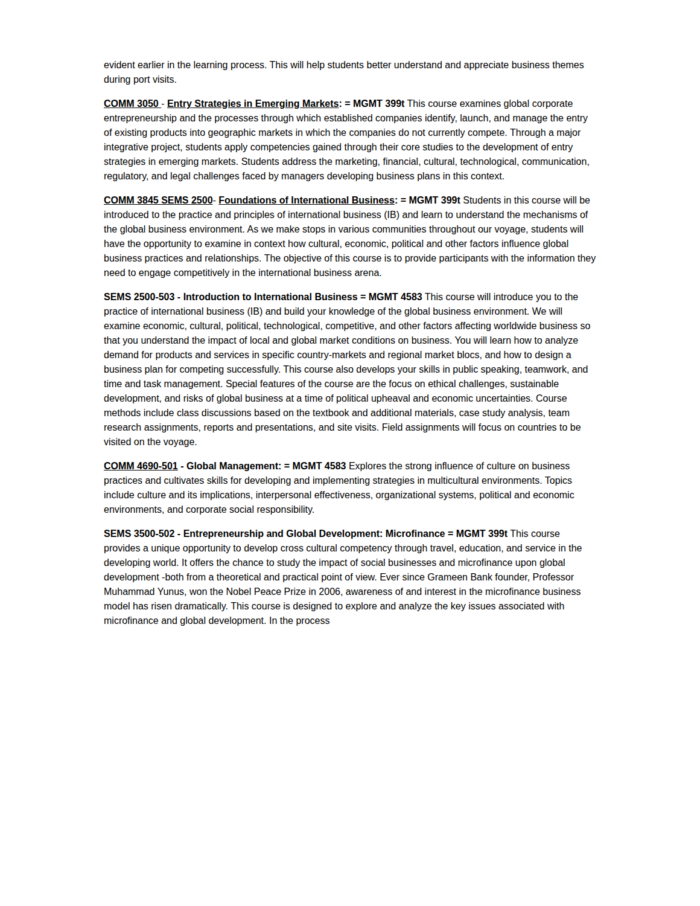evident earlier in the learning process. This will help students better understand and appreciate business themes during port visits.
COMM 3050 - Entry Strategies in Emerging Markets: = MGMT 399t This course examines global corporate entrepreneurship and the processes through which established companies identify, launch, and manage the entry of existing products into geographic markets in which the companies do not currently compete. Through a major integrative project, students apply competencies gained through their core studies to the development of entry strategies in emerging markets. Students address the marketing, financial, cultural, technological, communication, regulatory, and legal challenges faced by managers developing business plans in this context.
COMM 3845 SEMS 2500- Foundations of International Business: = MGMT 399t Students in this course will be introduced to the practice and principles of international business (IB) and learn to understand the mechanisms of the global business environment. As we make stops in various communities throughout our voyage, students will have the opportunity to examine in context how cultural, economic, political and other factors influence global business practices and relationships. The objective of this course is to provide participants with the information they need to engage competitively in the international business arena.
SEMS 2500-503 - Introduction to International Business = MGMT 4583 This course will introduce you to the practice of international business (IB) and build your knowledge of the global business environment. We will examine economic, cultural, political, technological, competitive, and other factors affecting worldwide business so that you understand the impact of local and global market conditions on business. You will learn how to analyze demand for products and services in specific country-markets and regional market blocs, and how to design a business plan for competing successfully. This course also develops your skills in public speaking, teamwork, and time and task management. Special features of the course are the focus on ethical challenges, sustainable development, and risks of global business at a time of political upheaval and economic uncertainties. Course methods include class discussions based on the textbook and additional materials, case study analysis, team research assignments, reports and presentations, and site visits. Field assignments will focus on countries to be visited on the voyage.
COMM 4690-501 - Global Management: = MGMT 4583 Explores the strong influence of culture on business practices and cultivates skills for developing and implementing strategies in multicultural environments. Topics include culture and its implications, interpersonal effectiveness, organizational systems, political and economic environments, and corporate social responsibility.
SEMS 3500-502 - Entrepreneurship and Global Development: Microfinance = MGMT 399t This course provides a unique opportunity to develop cross cultural competency through travel, education, and service in the developing world. It offers the chance to study the impact of social businesses and microfinance upon global development -both from a theoretical and practical point of view. Ever since Grameen Bank founder, Professor Muhammad Yunus, won the Nobel Peace Prize in 2006, awareness of and interest in the microfinance business model has risen dramatically. This course is designed to explore and analyze the key issues associated with microfinance and global development. In the process